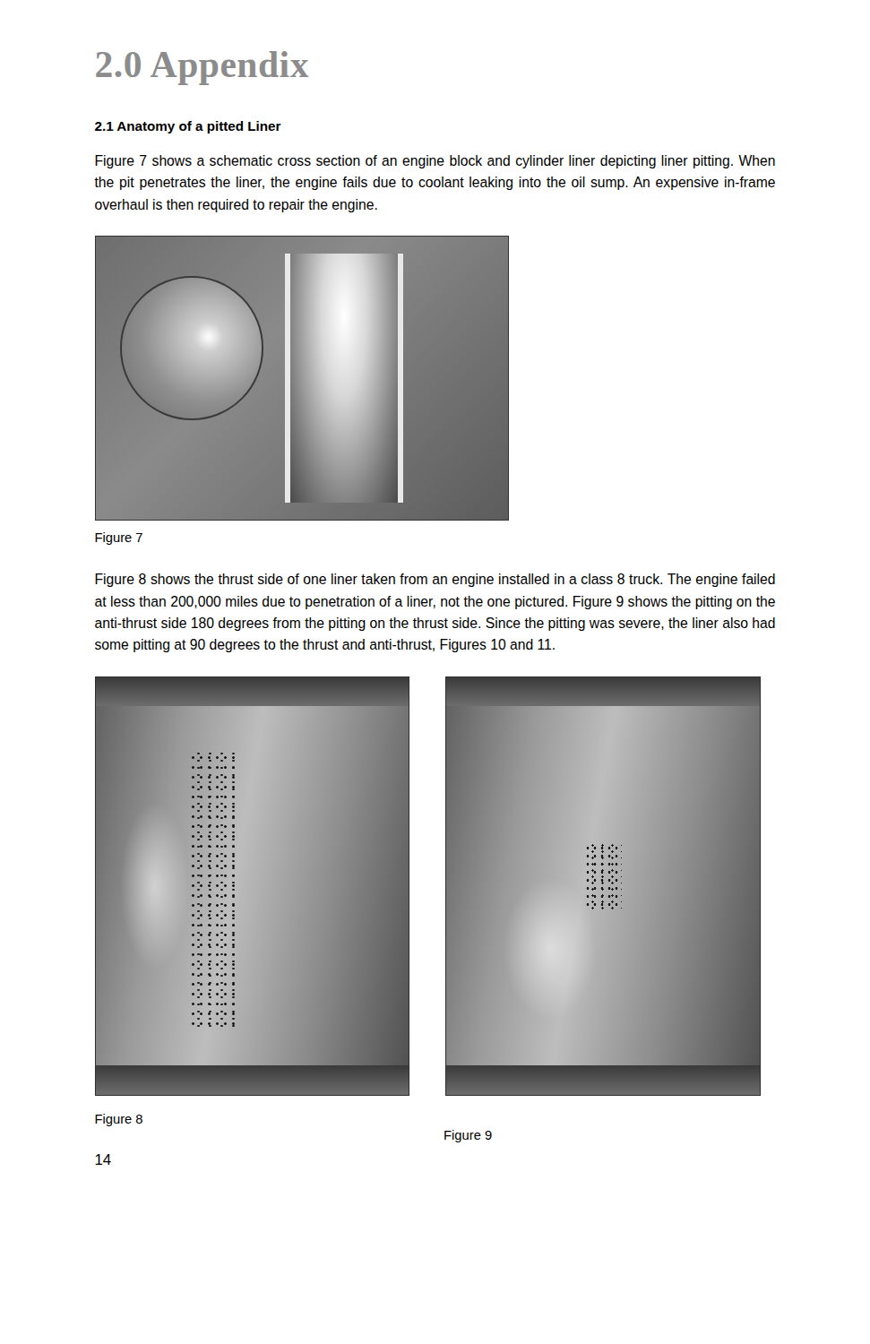2.0 Appendix
2.1 Anatomy of a pitted Liner
Figure 7 shows a schematic cross section of an engine block and cylinder liner depicting liner pitting. When the pit penetrates the liner, the engine fails due to coolant leaking into the oil sump. An expensive in-frame overhaul is then required to repair the engine.
Figure 7
Figure 8 shows the thrust side of one liner taken from an engine installed in a class 8 truck. The engine failed at less than 200,000 miles due to penetration of a liner, not the one pictured. Figure 9 shows the pitting on the anti-thrust side 180 degrees from the pitting on the thrust side. Since the pitting was severe, the liner also had some pitting at 90 degrees to the thrust and anti-thrust, Figures 10 and 11.
Figure 8
Figure 9
14